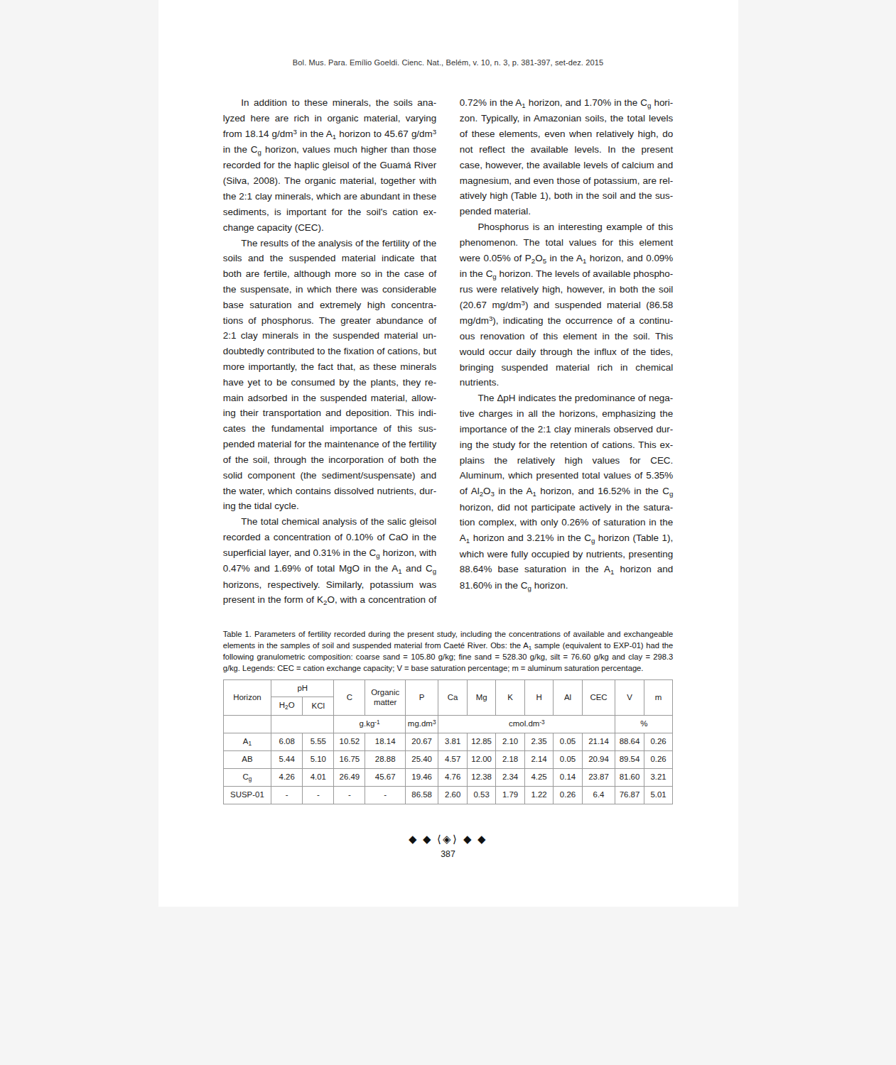Bol. Mus. Para. Emílio Goeldi. Cienc. Nat., Belém, v. 10, n. 3, p. 381-397, set-dez. 2015
In addition to these minerals, the soils analyzed here are rich in organic material, varying from 18.14 g/dm3 in the A1 horizon to 45.67 g/dm3 in the Cg horizon, values much higher than those recorded for the haplic gleisol of the Guamá River (Silva, 2008). The organic material, together with the 2:1 clay minerals, which are abundant in these sediments, is important for the soil's cation exchange capacity (CEC).
The results of the analysis of the fertility of the soils and the suspended material indicate that both are fertile, although more so in the case of the suspensate, in which there was considerable base saturation and extremely high concentrations of phosphorus. The greater abundance of 2:1 clay minerals in the suspended material undoubtedly contributed to the fixation of cations, but more importantly, the fact that, as these minerals have yet to be consumed by the plants, they remain adsorbed in the suspended material, allowing their transportation and deposition. This indicates the fundamental importance of this suspended material for the maintenance of the fertility of the soil, through the incorporation of both the solid component (the sediment/suspensate) and the water, which contains dissolved nutrients, during the tidal cycle.
The total chemical analysis of the salic gleisol recorded a concentration of 0.10% of CaO in the superficial layer, and 0.31% in the Cg horizon, with 0.47% and 1.69% of total MgO in the A1 and Cg horizons, respectively. Similarly, potassium was present in the form of K2O, with a concentration of 0.72% in the A1 horizon, and 1.70% in the Cg horizon. Typically, in Amazonian soils, the total levels of these elements, even when relatively high, do not reflect the available levels. In the present case, however, the available levels of calcium and magnesium, and even those of potassium, are relatively high (Table 1), both in the soil and the suspended material.
Phosphorus is an interesting example of this phenomenon. The total values for this element were 0.05% of P2O5 in the A1 horizon, and 0.09% in the Cg horizon. The levels of available phosphorus were relatively high, however, in both the soil (20.67 mg/dm3) and suspended material (86.58 mg/dm3), indicating the occurrence of a continuous renovation of this element in the soil. This would occur daily through the influx of the tides, bringing suspended material rich in chemical nutrients.
The ΔpH indicates the predominance of negative charges in all the horizons, emphasizing the importance of the 2:1 clay minerals observed during the study for the retention of cations. This explains the relatively high values for CEC. Aluminum, which presented total values of 5.35% of Al2O3 in the A1 horizon, and 16.52% in the Cg horizon, did not participate actively in the saturation complex, with only 0.26% of saturation in the A1 horizon and 3.21% in the Cg horizon (Table 1), which were fully occupied by nutrients, presenting 88.64% base saturation in the A1 horizon and 81.60% in the Cg horizon.
Table 1. Parameters of fertility recorded during the present study, including the concentrations of available and exchangeable elements in the samples of soil and suspended material from Caeté River. Obs: the A1 sample (equivalent to EXP-01) had the following granulometric composition: coarse sand = 105.80 g/kg; fine sand = 528.30 g/kg, silt = 76.60 g/kg and clay = 298.3 g/kg. Legends: CEC = cation exchange capacity; V = base saturation percentage; m = aluminum saturation percentage.
| Horizon | pH | C | Organic matter | P | Ca | Mg | K | H | Al | CEC | V | m |
| --- | --- | --- | --- | --- | --- | --- | --- | --- | --- | --- | --- | --- |
| H 2 O | KCl |
| | | g.kg -1 | mg.dm 3 | cmol.dm -3 | % |
| A 1 | 6.08 | 5.55 | 10.52 | 18.14 | 20.67 | 3.81 | 12.85 | 2.10 | 2.35 | 0.05 | 21.14 | 88.64 | 0.26 |
| AB | 5.44 | 5.10 | 16.75 | 28.88 | 25.40 | 4.57 | 12.00 | 2.18 | 2.14 | 0.05 | 20.94 | 89.54 | 0.26 |
| C g | 4.26 | 4.01 | 26.49 | 45.67 | 19.46 | 4.76 | 12.38 | 2.34 | 4.25 | 0.14 | 23.87 | 81.60 | 3.21 |
| SUSP-01 | - | - | - | - | 86.58 | 2.60 | 0.53 | 1.79 | 1.22 | 0.26 | 6.4 | 76.87 | 5.01 |
◆ ◆ ⟨◈⟩ ◆ ◆
387